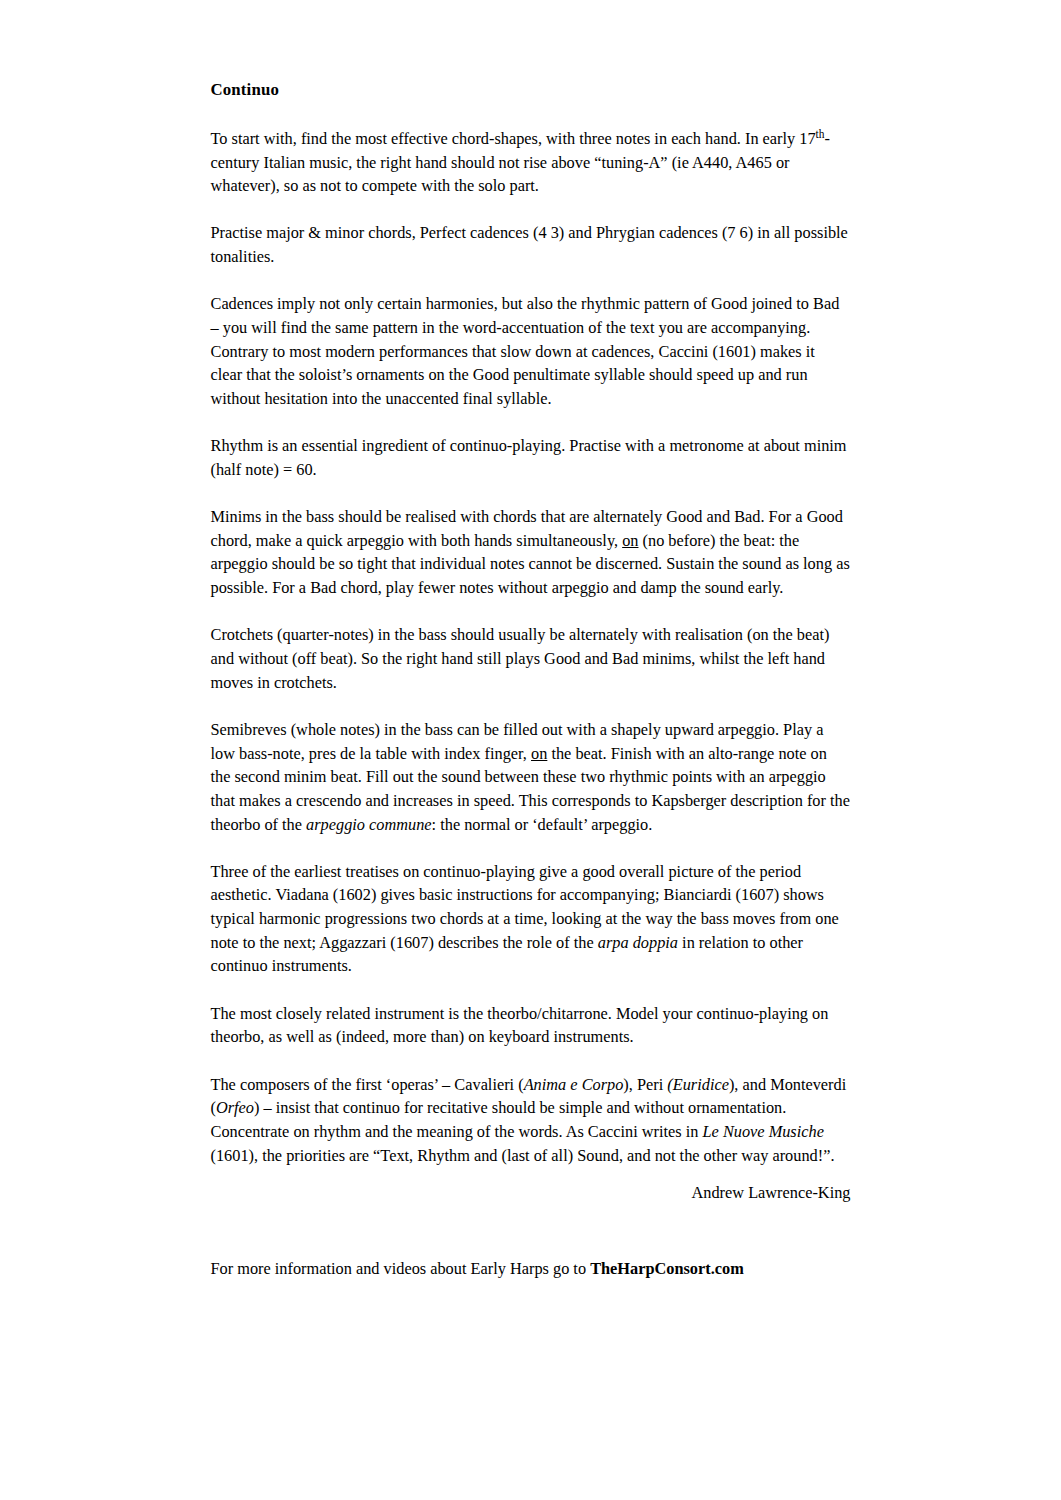Continuo
To start with, find the most effective chord-shapes, with three notes in each hand. In early 17th-century Italian music, the right hand should not rise above “tuning-A” (ie A440, A465 or whatever), so as not to compete with the solo part.
Practise major & minor chords, Perfect cadences (4 3) and Phrygian cadences (7 6) in all possible tonalities.
Cadences imply not only certain harmonies, but also the rhythmic pattern of Good joined to Bad – you will find the same pattern in the word-accentuation of the text you are accompanying. Contrary to most modern performances that slow down at cadences, Caccini (1601) makes it clear that the soloist’s ornaments on the Good penultimate syllable should speed up and run without hesitation into the unaccented final syllable.
Rhythm is an essential ingredient of continuo-playing. Practise with a metronome at about minim (half note) = 60.
Minims in the bass should be realised with chords that are alternately Good and Bad. For a Good chord, make a quick arpeggio with both hands simultaneously, on (no before) the beat: the arpeggio should be so tight that individual notes cannot be discerned. Sustain the sound as long as possible. For a Bad chord, play fewer notes without arpeggio and damp the sound early.
Crotchets (quarter-notes) in the bass should usually be alternately with realisation (on the beat) and without (off beat). So the right hand still plays Good and Bad minims, whilst the left hand moves in crotchets.
Semibreves (whole notes) in the bass can be filled out with a shapely upward arpeggio. Play a low bass-note, pres de la table with index finger, on the beat. Finish with an alto-range note on the second minim beat. Fill out the sound between these two rhythmic points with an arpeggio that makes a crescendo and increases in speed. This corresponds to Kapsberger description for the theorbo of the arpeggio commune: the normal or ‘default’ arpeggio.
Three of the earliest treatises on continuo-playing give a good overall picture of the period aesthetic. Viadana (1602) gives basic instructions for accompanying; Bianciardi (1607) shows typical harmonic progressions two chords at a time, looking at the way the bass moves from one note to the next; Aggazzari (1607) describes the role of the arpa doppia in relation to other continuo instruments.
The most closely related instrument is the theorbo/chitarrone. Model your continuo-playing on theorbo, as well as (indeed, more than) on keyboard instruments.
The composers of the first ‘operas’ – Cavalieri (Anima e Corpo), Peri (Euridice), and Monteverdi (Orfeo) – insist that continuo for recitative should be simple and without ornamentation. Concentrate on rhythm and the meaning of the words. As Caccini writes in Le Nuove Musiche (1601), the priorities are “Text, Rhythm and (last of all) Sound, and not the other way around!”.
Andrew Lawrence-King
For more information and videos about Early Harps go to TheHarpConsort.com